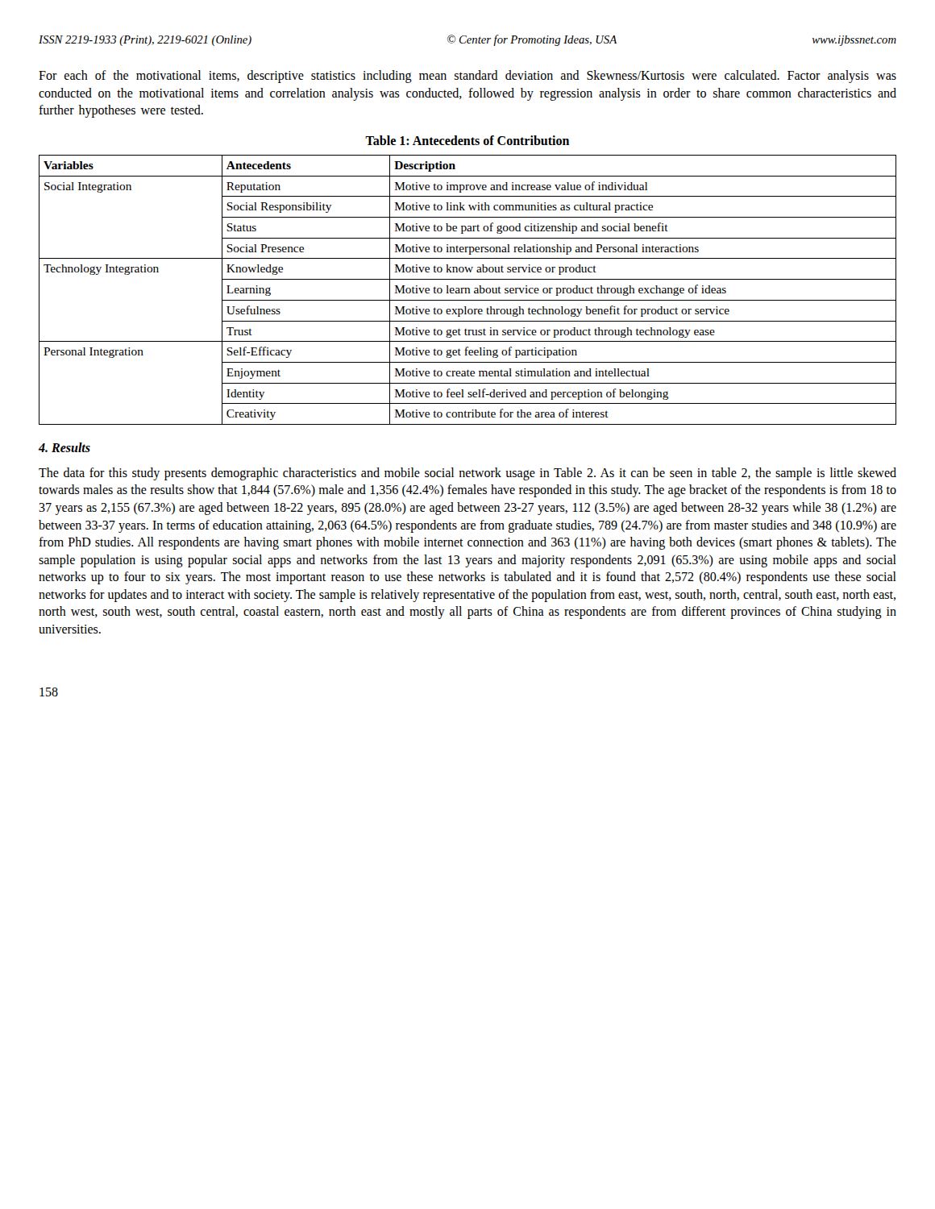ISSN 2219-1933 (Print), 2219-6021 (Online) © Center for Promoting Ideas, USA www.ijbssnet.com
For each of the motivational items, descriptive statistics including mean standard deviation and Skewness/Kurtosis were calculated. Factor analysis was conducted on the motivational items and correlation analysis was conducted, followed by regression analysis in order to share common characteristics and further hypotheses were tested.
Table 1: Antecedents of Contribution
| Variables | Antecedents | Description |
| --- | --- | --- |
| Social Integration | Reputation | Motive to improve and increase value of individual |
| Social Responsibility | Motive to link with communities as cultural practice |
| Status | Motive to be part of good citizenship and social benefit |
| Social Presence | Motive to interpersonal relationship and Personal interactions |
| Technology Integration | Knowledge | Motive to know about service or product |
| Learning | Motive to learn about service or product through exchange of ideas |
| Usefulness | Motive to explore through technology benefit for product or service |
| Trust | Motive to get trust in service or product through technology ease |
| Personal Integration | Self-Efficacy | Motive to get feeling of participation |
| Enjoyment | Motive to create mental stimulation and intellectual |
| Identity | Motive to feel self-derived and perception of belonging |
| Creativity | Motive to contribute for the area of interest |
4. Results
The data for this study presents demographic characteristics and mobile social network usage in Table 2. As it can be seen in table 2, the sample is little skewed towards males as the results show that 1,844 (57.6%) male and 1,356 (42.4%) females have responded in this study. The age bracket of the respondents is from 18 to 37 years as 2,155 (67.3%) are aged between 18-22 years, 895 (28.0%) are aged between 23-27 years, 112 (3.5%) are aged between 28-32 years while 38 (1.2%) are between 33-37 years. In terms of education attaining, 2,063 (64.5%) respondents are from graduate studies, 789 (24.7%) are from master studies and 348 (10.9%) are from PhD studies. All respondents are having smart phones with mobile internet connection and 363 (11%) are having both devices (smart phones & tablets). The sample population is using popular social apps and networks from the last 13 years and majority respondents 2,091 (65.3%) are using mobile apps and social networks up to four to six years. The most important reason to use these networks is tabulated and it is found that 2,572 (80.4%) respondents use these social networks for updates and to interact with society. The sample is relatively representative of the population from east, west, south, north, central, south east, north east, north west, south west, south central, coastal eastern, north east and mostly all parts of China as respondents are from different provinces of China studying in universities.
158